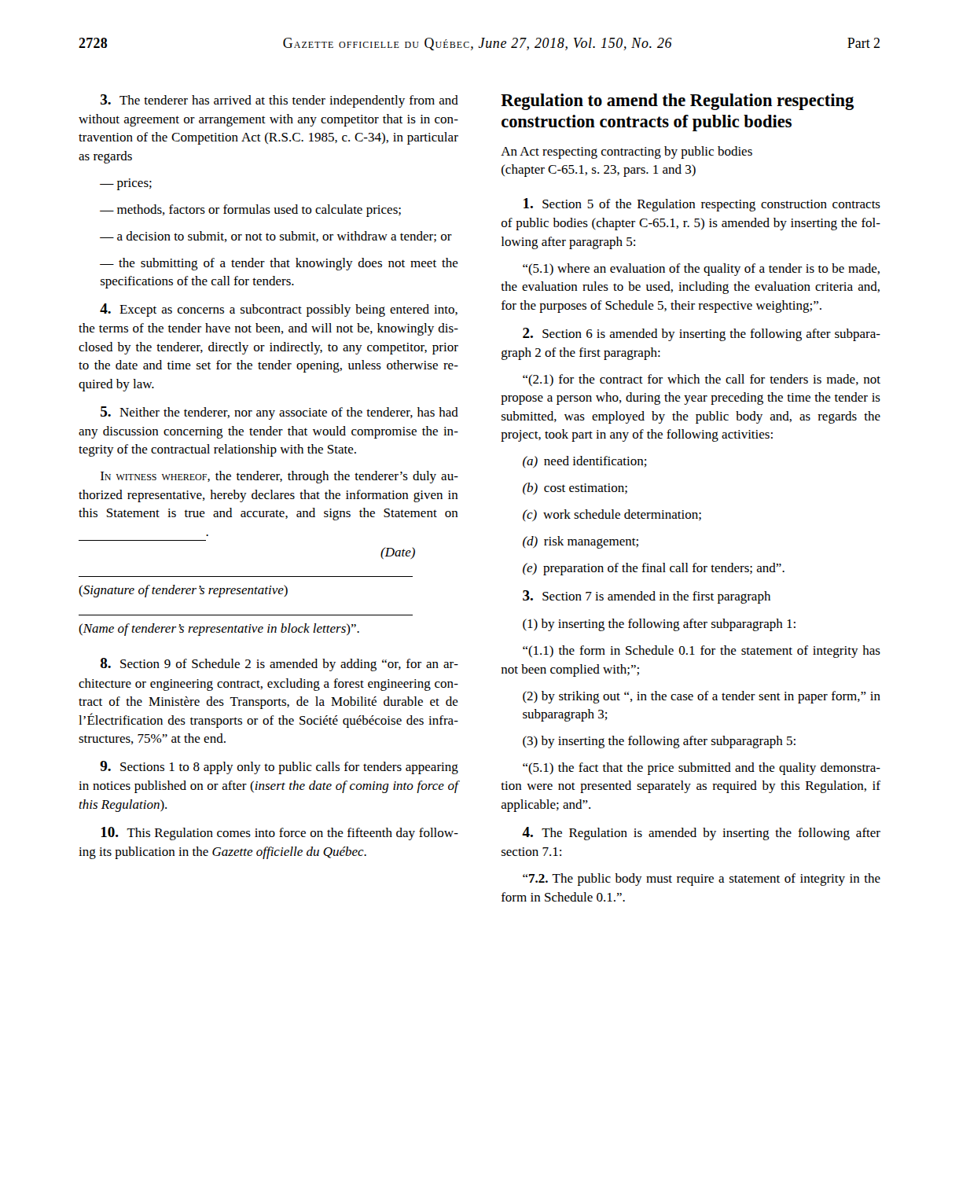2728 Gazette officielle du Québec, June 27, 2018, Vol. 150, No. 26 Part 2
3. The tenderer has arrived at this tender independently from and without agreement or arrangement with any competitor that is in contravention of the Competition Act (R.S.C. 1985, c. C-34), in particular as regards
— prices;
— methods, factors or formulas used to calculate prices;
— a decision to submit, or not to submit, or withdraw a tender; or
— the submitting of a tender that knowingly does not meet the specifications of the call for tenders.
4. Except as concerns a subcontract possibly being entered into, the terms of the tender have not been, and will not be, knowingly disclosed by the tenderer, directly or indirectly, to any competitor, prior to the date and time set for the tender opening, unless otherwise required by law.
5. Neither the tenderer, nor any associate of the tenderer, has had any discussion concerning the tender that would compromise the integrity of the contractual relationship with the State.
In witness whereof, the tenderer, through the tenderer’s duly authorized representative, hereby declares that the information given in this Statement is true and accurate, and signs the Statement on .
(Date)
(Signature of tenderer’s representative)
(Name of tenderer’s representative in block letters)”.
8. Section 9 of Schedule 2 is amended by adding “or, for an architecture or engineering contract, excluding a forest engineering contract of the Ministère des Transports, de la Mobilité durable et de l’Électrification des transports or of the Société québécoise des infrastructures, 75%” at the end.
9. Sections 1 to 8 apply only to public calls for tenders appearing in notices published on or after (insert the date of coming into force of this Regulation).
10. This Regulation comes into force on the fifteenth day following its publication in the Gazette officielle du Québec.
Regulation to amend the Regulation respecting construction contracts of public bodies
An Act respecting contracting by public bodies
(chapter C-65.1, s. 23, pars. 1 and 3)
1. Section 5 of the Regulation respecting construction contracts of public bodies (chapter C-65.1, r. 5) is amended by inserting the following after paragraph 5:
“(5.1) where an evaluation of the quality of a tender is to be made, the evaluation rules to be used, including the evaluation criteria and, for the purposes of Schedule 5, their respective weighting;”.
2. Section 6 is amended by inserting the following after subparagraph 2 of the first paragraph:
“(2.1) for the contract for which the call for tenders is made, not propose a person who, during the year preceding the time the tender is submitted, was employed by the public body and, as regards the project, took part in any of the following activities:
(a) need identification;
(b) cost estimation;
(c) work schedule determination;
(d) risk management;
(e) preparation of the final call for tenders; and”.
3. Section 7 is amended in the first paragraph
(1) by inserting the following after subparagraph 1:
“(1.1) the form in Schedule 0.1 for the statement of integrity has not been complied with;”;
(2) by striking out “, in the case of a tender sent in paper form,” in subparagraph 3;
(3) by inserting the following after subparagraph 5:
“(5.1) the fact that the price submitted and the quality demonstration were not presented separately as required by this Regulation, if applicable; and”.
4. The Regulation is amended by inserting the following after section 7.1:
“7.2. The public body must require a statement of integrity in the form in Schedule 0.1.”.